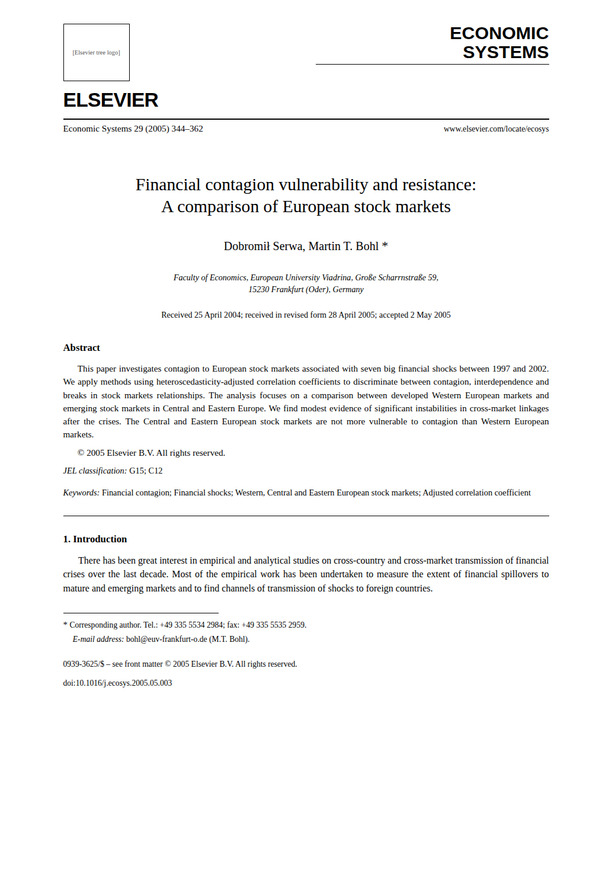[Elsevier tree logo]
ELSEVIER
ECONOMIC
SYSTEMS
Economic Systems 29 (2005) 344–362 www.elsevier.com/locate/ecosys
Financial contagion vulnerability and resistance:
A comparison of European stock markets
Dobromił Serwa, Martin T. Bohl *
Faculty of Economics, European University Viadrina, Große Scharrnstraße 59,
15230 Frankfurt (Oder), Germany
Received 25 April 2004; received in revised form 28 April 2005; accepted 2 May 2005
Abstract
This paper investigates contagion to European stock markets associated with seven big financial shocks between 1997 and 2002. We apply methods using heteroscedasticity-adjusted correlation coefficients to discriminate between contagion, interdependence and breaks in stock markets relationships. The analysis focuses on a comparison between developed Western European markets and emerging stock markets in Central and Eastern Europe. We find modest evidence of significant instabilities in cross-market linkages after the crises. The Central and Eastern European stock markets are not more vulnerable to contagion than Western European markets.
© 2005 Elsevier B.V. All rights reserved.
JEL classification: G15; C12
Keywords: Financial contagion; Financial shocks; Western, Central and Eastern European stock markets; Adjusted correlation coefficient
1. Introduction
There has been great interest in empirical and analytical studies on cross-country and cross-market transmission of financial crises over the last decade. Most of the empirical work has been undertaken to measure the extent of financial spillovers to mature and emerging markets and to find channels of transmission of shocks to foreign countries.
* Corresponding author. Tel.: +49 335 5534 2984; fax: +49 335 5535 2959.
E-mail address: bohl@euv-frankfurt-o.de (M.T. Bohl).
0939-3625/$ – see front matter © 2005 Elsevier B.V. All rights reserved.
doi:10.1016/j.ecosys.2005.05.003